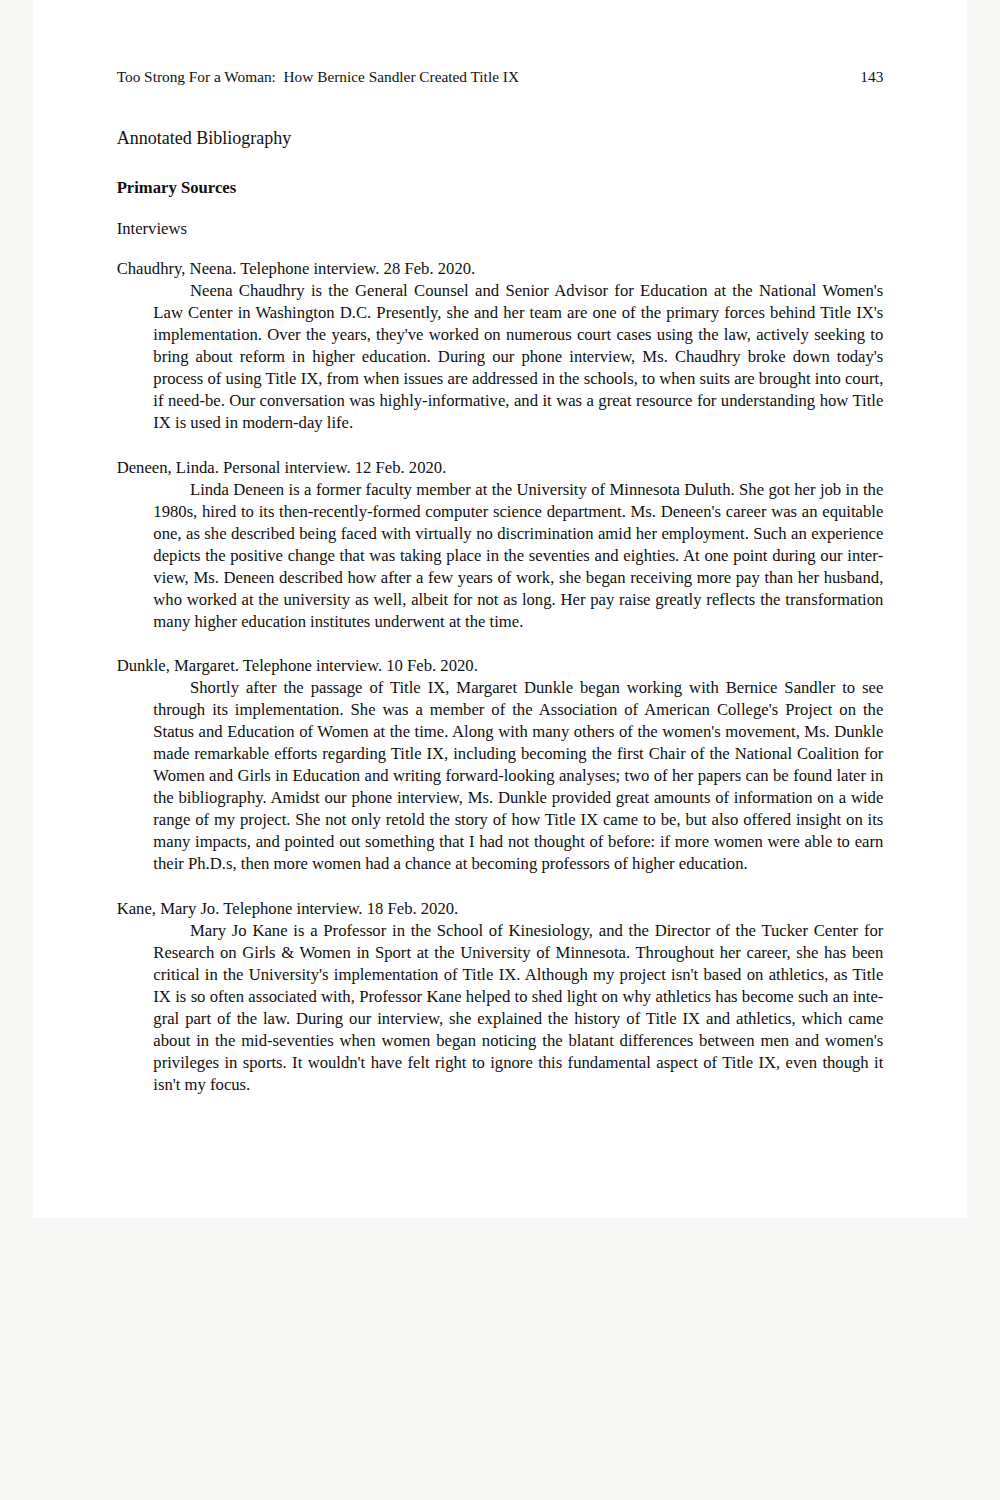Too Strong For a Woman: How Bernice Sandler Created Title IX 143
Annotated Bibliography
Primary Sources
Interviews
Chaudhry, Neena. Telephone interview. 28 Feb. 2020.
Neena Chaudhry is the General Counsel and Senior Advisor for Education at the National Women's Law Center in Washington D.C. Presently, she and her team are one of the primary forces behind Title IX's implementation. Over the years, they've worked on numerous court cases using the law, actively seeking to bring about reform in higher education. During our phone interview, Ms. Chaudhry broke down today's process of using Title IX, from when issues are addressed in the schools, to when suits are brought into court, if need-be. Our conversation was highly-informative, and it was a great resource for understanding how Title IX is used in modern-day life.
Deneen, Linda. Personal interview. 12 Feb. 2020.
Linda Deneen is a former faculty member at the University of Minnesota Duluth. She got her job in the 1980s, hired to its then-recently-formed computer science department. Ms. Deneen's career was an equitable one, as she described being faced with virtually no discrimination amid her employment. Such an experience depicts the positive change that was taking place in the seventies and eighties. At one point during our interview, Ms. Deneen described how after a few years of work, she began receiving more pay than her husband, who worked at the university as well, albeit for not as long. Her pay raise greatly reflects the transformation many higher education institutes underwent at the time.
Dunkle, Margaret. Telephone interview. 10 Feb. 2020.
Shortly after the passage of Title IX, Margaret Dunkle began working with Bernice Sandler to see through its implementation. She was a member of the Association of American College's Project on the Status and Education of Women at the time. Along with many others of the women's movement, Ms. Dunkle made remarkable efforts regarding Title IX, including becoming the first Chair of the National Coalition for Women and Girls in Education and writing forward-looking analyses; two of her papers can be found later in the bibliography. Amidst our phone interview, Ms. Dunkle provided great amounts of information on a wide range of my project. She not only retold the story of how Title IX came to be, but also offered insight on its many impacts, and pointed out something that I had not thought of before: if more women were able to earn their Ph.D.s, then more women had a chance at becoming professors of higher education.
Kane, Mary Jo. Telephone interview. 18 Feb. 2020.
Mary Jo Kane is a Professor in the School of Kinesiology, and the Director of the Tucker Center for Research on Girls & Women in Sport at the University of Minnesota. Throughout her career, she has been critical in the University's implementation of Title IX. Although my project isn't based on athletics, as Title IX is so often associated with, Professor Kane helped to shed light on why athletics has become such an integral part of the law. During our interview, she explained the history of Title IX and athletics, which came about in the mid-seventies when women began noticing the blatant differences between men and women's privileges in sports. It wouldn't have felt right to ignore this fundamental aspect of Title IX, even though it isn't my focus.